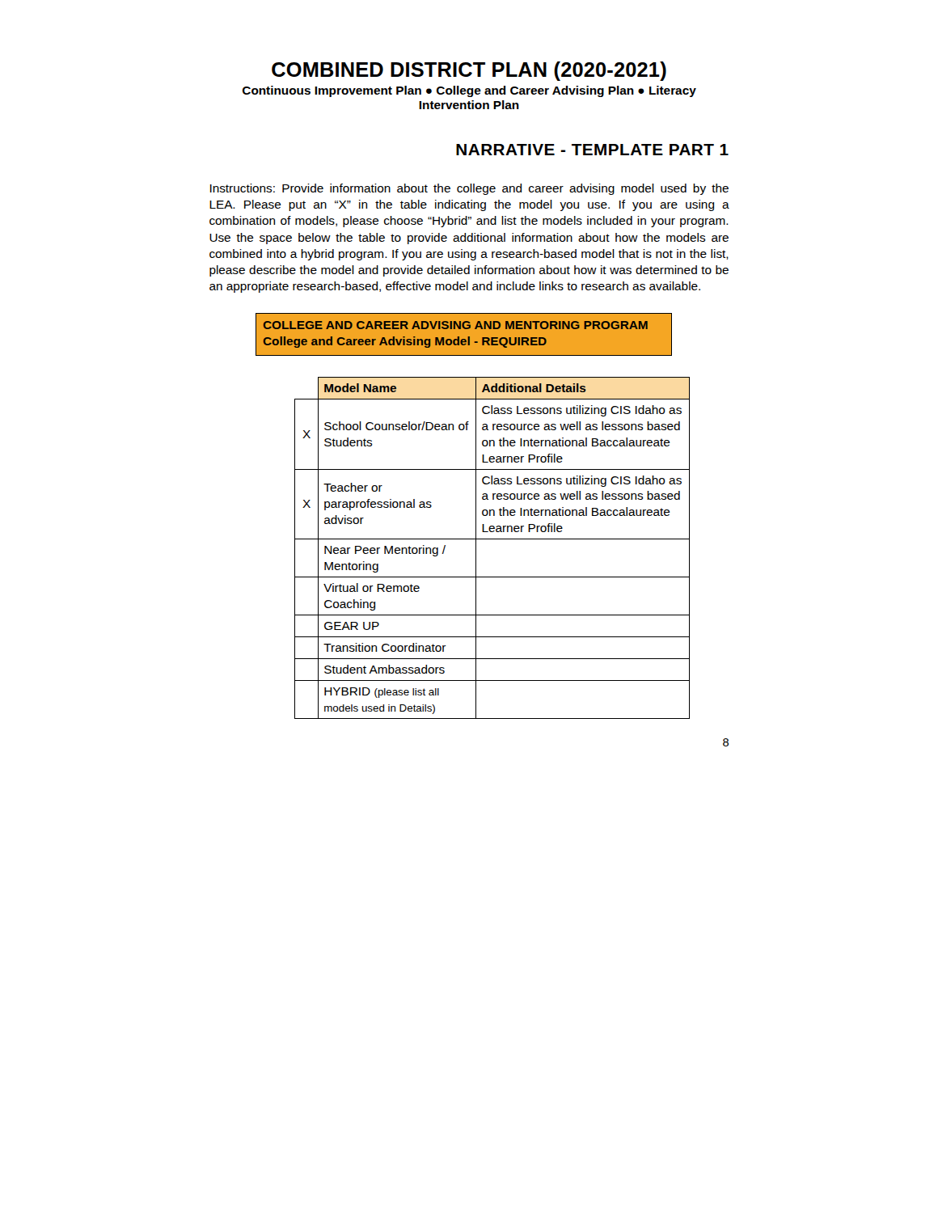COMBINED DISTRICT PLAN (2020-2021)
Continuous Improvement Plan ● College and Career Advising Plan ● Literacy Intervention Plan
NARRATIVE - TEMPLATE PART 1
Instructions: Provide information about the college and career advising model used by the LEA. Please put an “X” in the table indicating the model you use. If you are using a combination of models, please choose “Hybrid” and list the models included in your program. Use the space below the table to provide additional information about how the models are combined into a hybrid program. If you are using a research-based model that is not in the list, please describe the model and provide detailed information about how it was determined to be an appropriate research-based, effective model and include links to research as available.
COLLEGE AND CAREER ADVISING AND MENTORING PROGRAM
College and Career Advising Model - REQUIRED
| | Model Name | Additional Details |
| --- | --- | --- |
| X | School Counselor/Dean of Students | Class Lessons utilizing CIS Idaho as a resource as well as lessons based on the International Baccalaureate Learner Profile |
| X | Teacher or paraprofessional as advisor | Class Lessons utilizing CIS Idaho as a resource as well as lessons based on the International Baccalaureate Learner Profile |
| | Near Peer Mentoring / Mentoring | |
| | Virtual or Remote Coaching | |
| | GEAR UP | |
| | Transition Coordinator | |
| | Student Ambassadors | |
| | HYBRID (please list all models used in Details) | |
8